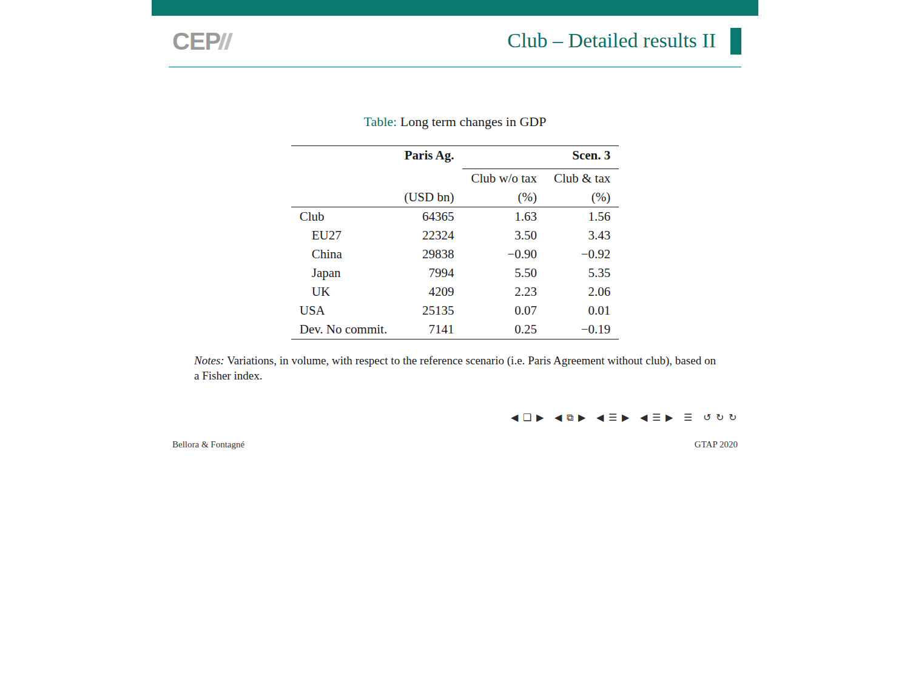CEPII
Club – Detailed results II
Table: Long term changes in GDP
| | Paris Ag. | Scen. 3 |
| --- | --- | --- |
| | | Club w/o tax | Club & tax |
| | (USD bn) | (%) | (%) |
| Club | 64365 | 1.63 | 1.56 |
| EU27 | 22324 | 3.50 | 3.43 |
| China | 29838 | −0.90 | −0.92 |
| Japan | 7994 | 5.50 | 5.35 |
| UK | 4209 | 2.23 | 2.06 |
| USA | 25135 | 0.07 | 0.01 |
| Dev. No commit. | 7141 | 0.25 | −0.19 |
Notes: Variations, in volume, with respect to the reference scenario (i.e. Paris Agreement without club), based on a Fisher index.
◀ ❑ ▶ ◀ ⧉ ▶ ◀ ☰ ▶ ◀ ☰ ▶ ☰ ↺ ↻ ↻
Bellora & Fontagné
GTAP 2020